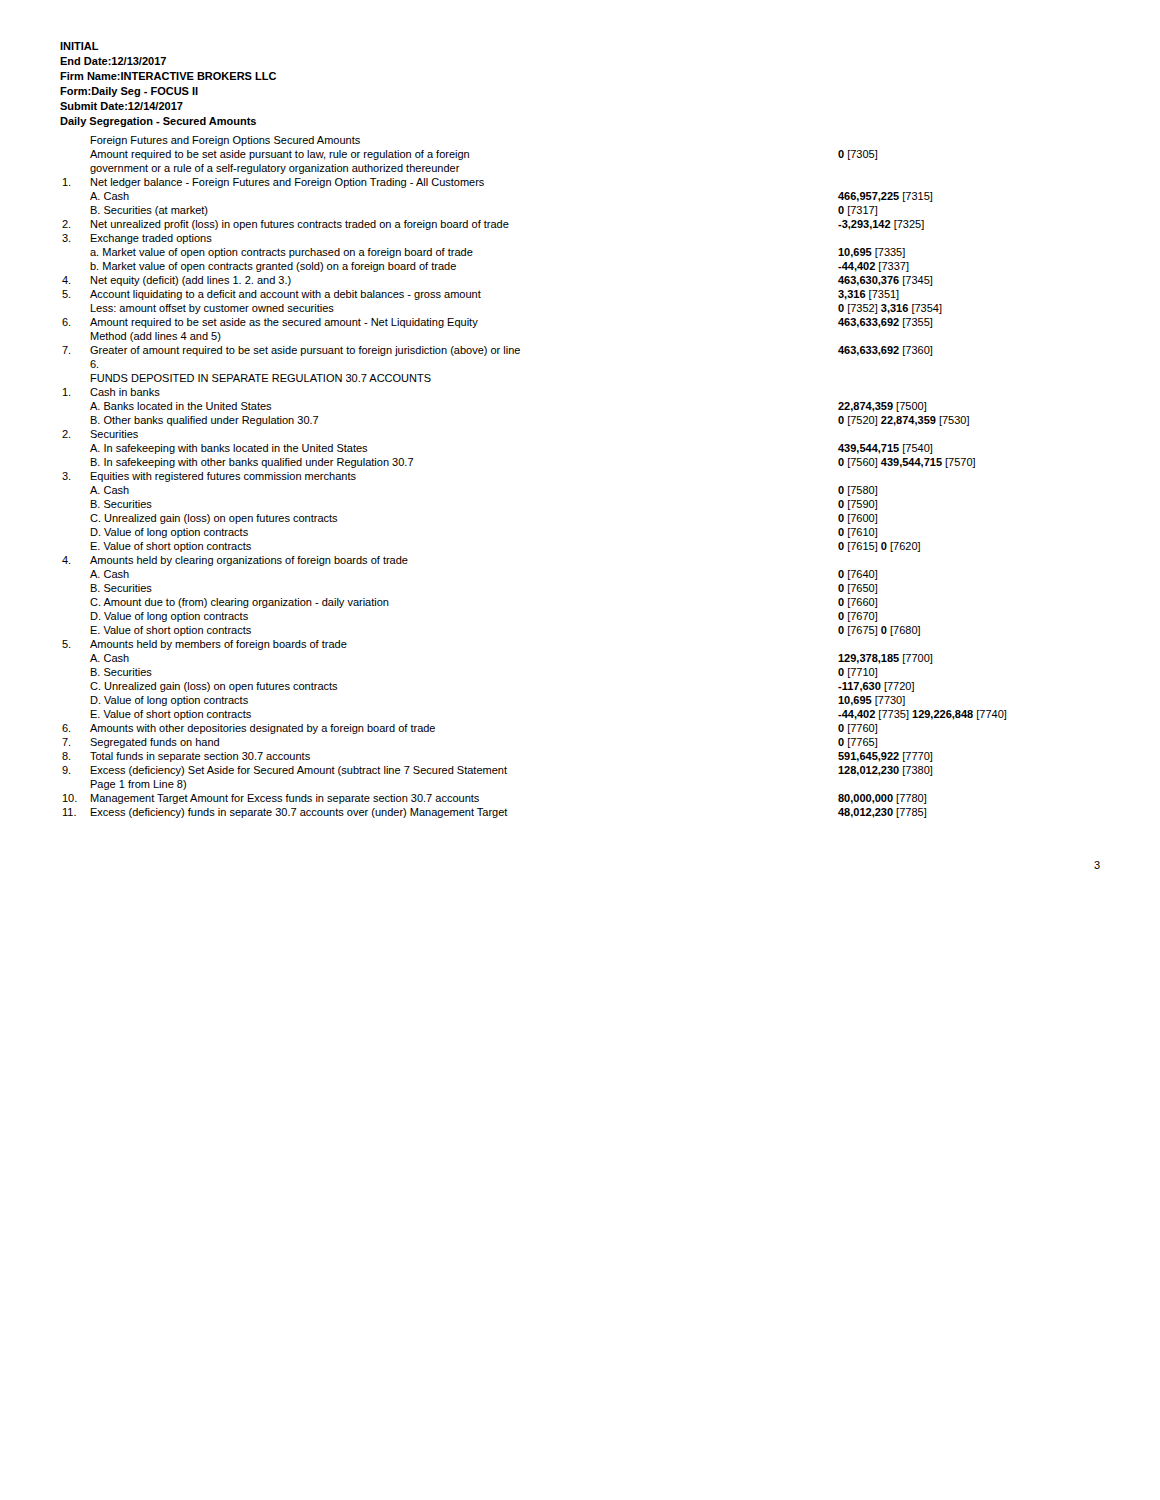INITIAL
End Date:12/13/2017
Firm Name:INTERACTIVE BROKERS LLC
Form:Daily Seg - FOCUS II
Submit Date:12/14/2017
Daily Segregation - Secured Amounts
| | Foreign Futures and Foreign Options Secured Amounts | |
| | Amount required to be set aside pursuant to law, rule or regulation of a foreign | 0 [7305] |
| | government or a rule of a self-regulatory organization authorized thereunder | |
| 1. | Net ledger balance - Foreign Futures and Foreign Option Trading - All Customers | |
| | A. Cash | 466,957,225 [7315] |
| | B. Securities (at market) | 0 [7317] |
| 2. | Net unrealized profit (loss) in open futures contracts traded on a foreign board of trade | -3,293,142 [7325] |
| 3. | Exchange traded options | |
| | a. Market value of open option contracts purchased on a foreign board of trade | 10,695 [7335] |
| | b. Market value of open contracts granted (sold) on a foreign board of trade | -44,402 [7337] |
| 4. | Net equity (deficit) (add lines 1. 2. and 3.) | 463,630,376 [7345] |
| 5. | Account liquidating to a deficit and account with a debit balances - gross amount | 3,316 [7351] |
| | Less: amount offset by customer owned securities | 0 [7352] 3,316 [7354] |
| 6. | Amount required to be set aside as the secured amount - Net Liquidating Equity | 463,633,692 [7355] |
| | Method (add lines 4 and 5) | |
| 7. | Greater of amount required to be set aside pursuant to foreign jurisdiction (above) or line | 463,633,692 [7360] |
| | 6. | |
| | FUNDS DEPOSITED IN SEPARATE REGULATION 30.7 ACCOUNTS | |
| 1. | Cash in banks | |
| | A. Banks located in the United States | 22,874,359 [7500] |
| | B. Other banks qualified under Regulation 30.7 | 0 [7520] 22,874,359 [7530] |
| 2. | Securities | |
| | A. In safekeeping with banks located in the United States | 439,544,715 [7540] |
| | B. In safekeeping with other banks qualified under Regulation 30.7 | 0 [7560] 439,544,715 [7570] |
| 3. | Equities with registered futures commission merchants | |
| | A. Cash | 0 [7580] |
| | B. Securities | 0 [7590] |
| | C. Unrealized gain (loss) on open futures contracts | 0 [7600] |
| | D. Value of long option contracts | 0 [7610] |
| | E. Value of short option contracts | 0 [7615] 0 [7620] |
| 4. | Amounts held by clearing organizations of foreign boards of trade | |
| | A. Cash | 0 [7640] |
| | B. Securities | 0 [7650] |
| | C. Amount due to (from) clearing organization - daily variation | 0 [7660] |
| | D. Value of long option contracts | 0 [7670] |
| | E. Value of short option contracts | 0 [7675] 0 [7680] |
| 5. | Amounts held by members of foreign boards of trade | |
| | A. Cash | 129,378,185 [7700] |
| | B. Securities | 0 [7710] |
| | C. Unrealized gain (loss) on open futures contracts | -117,630 [7720] |
| | D. Value of long option contracts | 10,695 [7730] |
| | E. Value of short option contracts | -44,402 [7735] 129,226,848 [7740] |
| 6. | Amounts with other depositories designated by a foreign board of trade | 0 [7760] |
| 7. | Segregated funds on hand | 0 [7765] |
| 8. | Total funds in separate section 30.7 accounts | 591,645,922 [7770] |
| 9. | Excess (deficiency) Set Aside for Secured Amount (subtract line 7 Secured Statement | 128,012,230 [7380] |
| | Page 1 from Line 8) | |
| 10. | Management Target Amount for Excess funds in separate section 30.7 accounts | 80,000,000 [7780] |
| 11. | Excess (deficiency) funds in separate 30.7 accounts over (under) Management Target | 48,012,230 [7785] |
3